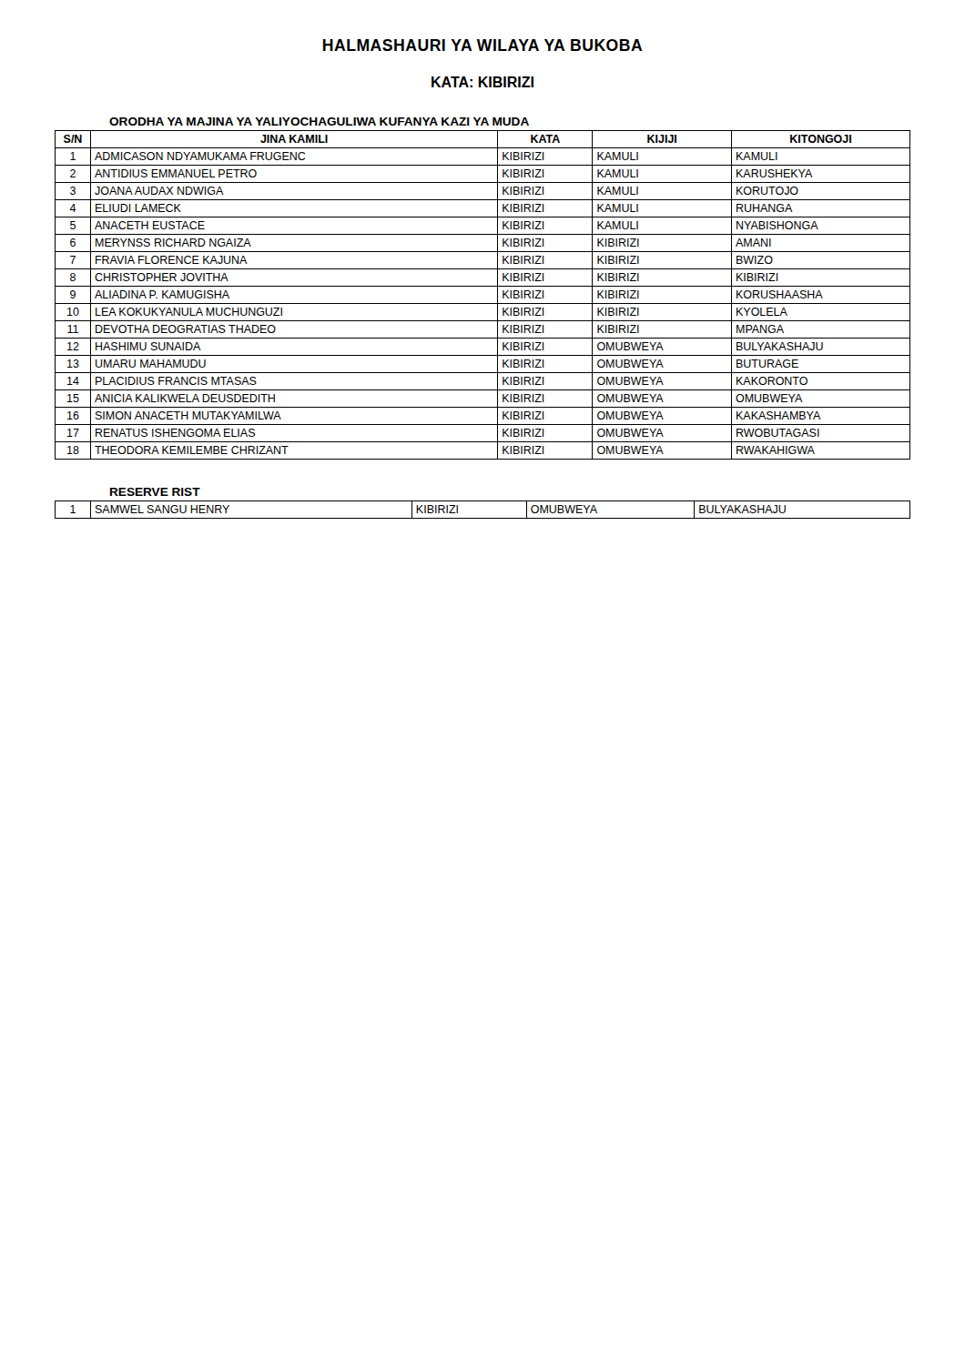HALMASHAURI YA WILAYA YA BUKOBA
KATA: KIBIRIZI
ORODHA YA MAJINA YA YALIYOCHAGULIWA KUFANYA KAZI YA MUDA
| S/N | JINA KAMILI | KATA | KIJIJI | KITONGOJI |
| --- | --- | --- | --- | --- |
| 1 | ADMICASON NDYAMUKAMA FRUGENC | KIBIRIZI | KAMULI | KAMULI |
| 2 | ANTIDIUS EMMANUEL PETRO | KIBIRIZI | KAMULI | KARUSHEKYA |
| 3 | JOANA AUDAX NDWIGA | KIBIRIZI | KAMULI | KORUTOJO |
| 4 | ELIUDI LAMECK | KIBIRIZI | KAMULI | RUHANGA |
| 5 | ANACETH EUSTACE | KIBIRIZI | KAMULI | NYABISHONGA |
| 6 | MERYNSS RICHARD NGAIZA | KIBIRIZI | KIBIRIZI | AMANI |
| 7 | FRAVIA FLORENCE KAJUNA | KIBIRIZI | KIBIRIZI | BWIZO |
| 8 | CHRISTOPHER JOVITHA | KIBIRIZI | KIBIRIZI | KIBIRIZI |
| 9 | ALIADINA P. KAMUGISHA | KIBIRIZI | KIBIRIZI | KORUSHAASHA |
| 10 | LEA KOKUKYANULA MUCHUNGUZI | KIBIRIZI | KIBIRIZI | KYOLELA |
| 11 | DEVOTHA DEOGRATIAS THADEO | KIBIRIZI | KIBIRIZI | MPANGA |
| 12 | HASHIMU SUNAIDA | KIBIRIZI | OMUBWEYA | BULYAKASHAJU |
| 13 | UMARU MAHAMUDU | KIBIRIZI | OMUBWEYA | BUTURAGE |
| 14 | PLACIDIUS FRANCIS MTASAS | KIBIRIZI | OMUBWEYA | KAKORONTO |
| 15 | ANICIA KALIKWELA DEUSDEDITH | KIBIRIZI | OMUBWEYA | OMUBWEYA |
| 16 | SIMON ANACETH MUTAKYAMILWA | KIBIRIZI | OMUBWEYA | KAKASHAMBYA |
| 17 | RENATUS ISHENGOMA ELIAS | KIBIRIZI | OMUBWEYA | RWOBUTAGASI |
| 18 | THEODORA KEMILEMBE CHRIZANT | KIBIRIZI | OMUBWEYA | RWAKAHIGWA |
RESERVE RIST
| 1 | SAMWEL SANGU HENRY | KIBIRIZI | OMUBWEYA | BULYAKASHAJU |